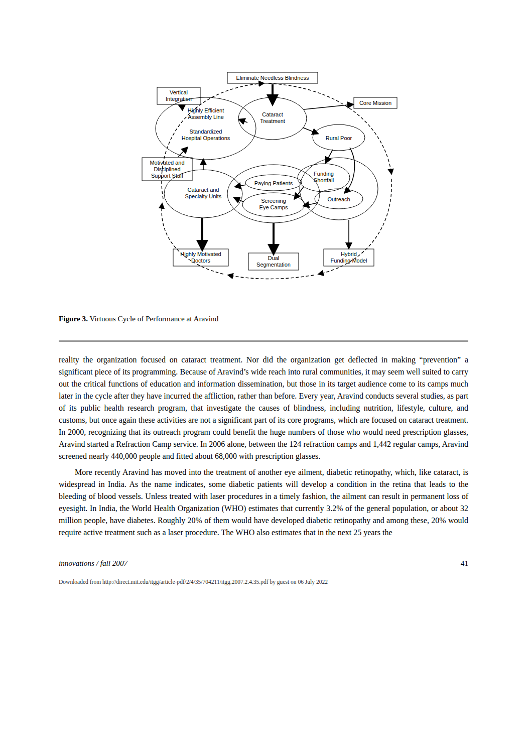Eliminate Needless Blindness Vertical Integration Core Mission Highly Efficient Assembly Line Standardized Hospital Operations Cataract Treatment Rural Poor Funding Shortfall Outreach Paying Patients Screening Eye Camps Cataract and Specialty Units Motivated and Disciplined Support Staff Highly Motivated Doctors Dual Segmentation Hybrid Funding Model
Figure 3. Virtuous Cycle of Performance at Aravind
reality the organization focused on cataract treatment. Nor did the organization get deflected in making “prevention” a significant piece of its programming. Because of Aravind’s wide reach into rural communities, it may seem well suited to carry out the critical functions of education and information dissemination, but those in its target audience come to its camps much later in the cycle after they have incurred the affliction, rather than before. Every year, Aravind conducts several studies, as part of its public health research program, that investigate the causes of blindness, including nutrition, lifestyle, culture, and customs, but once again these activities are not a significant part of its core programs, which are focused on cataract treatment. In 2000, recognizing that its outreach program could benefit the huge numbers of those who would need prescription glasses, Aravind started a Refraction Camp service. In 2006 alone, between the 124 refraction camps and 1,442 regular camps, Aravind screened nearly 440,000 people and fitted about 68,000 with prescription glasses.
More recently Aravind has moved into the treatment of another eye ailment, diabetic retinopathy, which, like cataract, is widespread in India. As the name indicates, some diabetic patients will develop a condition in the retina that leads to the bleeding of blood vessels. Unless treated with laser procedures in a timely fashion, the ailment can result in permanent loss of eyesight. In India, the World Health Organization (WHO) estimates that currently 3.2% of the general population, or about 32 million people, have diabetes. Roughly 20% of them would have developed diabetic retinopathy and among these, 20% would require active treatment such as a laser procedure. The WHO also estimates that in the next 25 years the
innovations / fall 2007 41
Downloaded from http://direct.mit.edu/itgg/article-pdf/2/4/35/704211/itgg.2007.2.4.35.pdf by guest on 06 July 2022